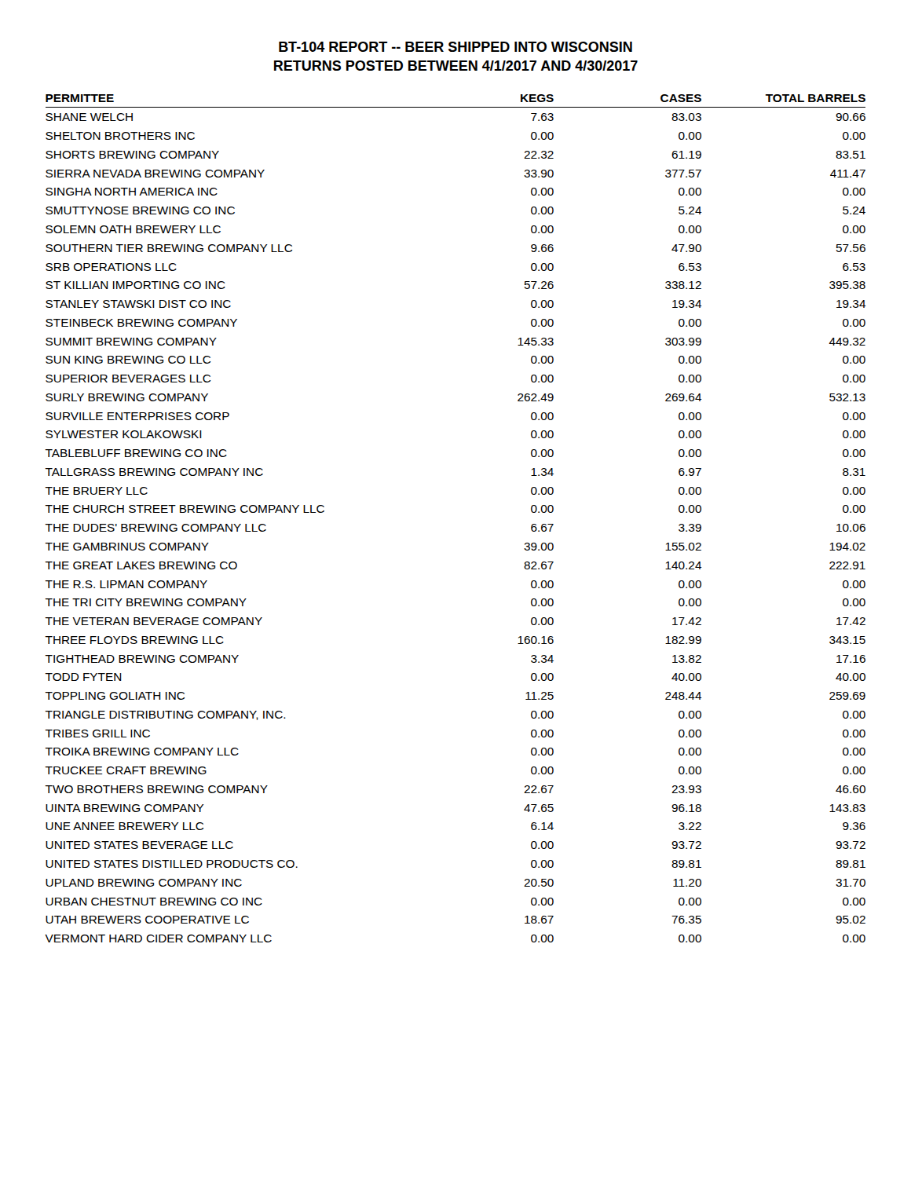BT-104 REPORT -- BEER SHIPPED INTO WISCONSIN
RETURNS POSTED BETWEEN 4/1/2017 AND 4/30/2017
| PERMITTEE | KEGS | CASES | TOTAL BARRELS |
| --- | --- | --- | --- |
| SHANE WELCH | 7.63 | 83.03 | 90.66 |
| SHELTON BROTHERS INC | 0.00 | 0.00 | 0.00 |
| SHORTS BREWING COMPANY | 22.32 | 61.19 | 83.51 |
| SIERRA NEVADA BREWING COMPANY | 33.90 | 377.57 | 411.47 |
| SINGHA NORTH AMERICA INC | 0.00 | 0.00 | 0.00 |
| SMUTTYNOSE BREWING CO INC | 0.00 | 5.24 | 5.24 |
| SOLEMN OATH BREWERY LLC | 0.00 | 0.00 | 0.00 |
| SOUTHERN TIER BREWING COMPANY LLC | 9.66 | 47.90 | 57.56 |
| SRB OPERATIONS LLC | 0.00 | 6.53 | 6.53 |
| ST KILLIAN IMPORTING CO INC | 57.26 | 338.12 | 395.38 |
| STANLEY STAWSKI DIST CO INC | 0.00 | 19.34 | 19.34 |
| STEINBECK BREWING COMPANY | 0.00 | 0.00 | 0.00 |
| SUMMIT BREWING COMPANY | 145.33 | 303.99 | 449.32 |
| SUN KING BREWING CO LLC | 0.00 | 0.00 | 0.00 |
| SUPERIOR BEVERAGES LLC | 0.00 | 0.00 | 0.00 |
| SURLY BREWING COMPANY | 262.49 | 269.64 | 532.13 |
| SURVILLE ENTERPRISES CORP | 0.00 | 0.00 | 0.00 |
| SYLWESTER KOLAKOWSKI | 0.00 | 0.00 | 0.00 |
| TABLEBLUFF BREWING CO INC | 0.00 | 0.00 | 0.00 |
| TALLGRASS BREWING COMPANY INC | 1.34 | 6.97 | 8.31 |
| THE BRUERY LLC | 0.00 | 0.00 | 0.00 |
| THE CHURCH STREET BREWING COMPANY LLC | 0.00 | 0.00 | 0.00 |
| THE DUDES' BREWING COMPANY LLC | 6.67 | 3.39 | 10.06 |
| THE GAMBRINUS COMPANY | 39.00 | 155.02 | 194.02 |
| THE GREAT LAKES BREWING CO | 82.67 | 140.24 | 222.91 |
| THE R.S. LIPMAN COMPANY | 0.00 | 0.00 | 0.00 |
| THE TRI CITY BREWING COMPANY | 0.00 | 0.00 | 0.00 |
| THE VETERAN BEVERAGE COMPANY | 0.00 | 17.42 | 17.42 |
| THREE FLOYDS BREWING LLC | 160.16 | 182.99 | 343.15 |
| TIGHTHEAD BREWING COMPANY | 3.34 | 13.82 | 17.16 |
| TODD FYTEN | 0.00 | 40.00 | 40.00 |
| TOPPLING GOLIATH INC | 11.25 | 248.44 | 259.69 |
| TRIANGLE DISTRIBUTING COMPANY, INC. | 0.00 | 0.00 | 0.00 |
| TRIBES GRILL INC | 0.00 | 0.00 | 0.00 |
| TROIKA BREWING COMPANY LLC | 0.00 | 0.00 | 0.00 |
| TRUCKEE CRAFT BREWING | 0.00 | 0.00 | 0.00 |
| TWO BROTHERS BREWING COMPANY | 22.67 | 23.93 | 46.60 |
| UINTA BREWING COMPANY | 47.65 | 96.18 | 143.83 |
| UNE ANNEE BREWERY LLC | 6.14 | 3.22 | 9.36 |
| UNITED STATES BEVERAGE LLC | 0.00 | 93.72 | 93.72 |
| UNITED STATES DISTILLED PRODUCTS CO. | 0.00 | 89.81 | 89.81 |
| UPLAND BREWING COMPANY INC | 20.50 | 11.20 | 31.70 |
| URBAN CHESTNUT BREWING CO INC | 0.00 | 0.00 | 0.00 |
| UTAH BREWERS COOPERATIVE LC | 18.67 | 76.35 | 95.02 |
| VERMONT HARD CIDER COMPANY LLC | 0.00 | 0.00 | 0.00 |